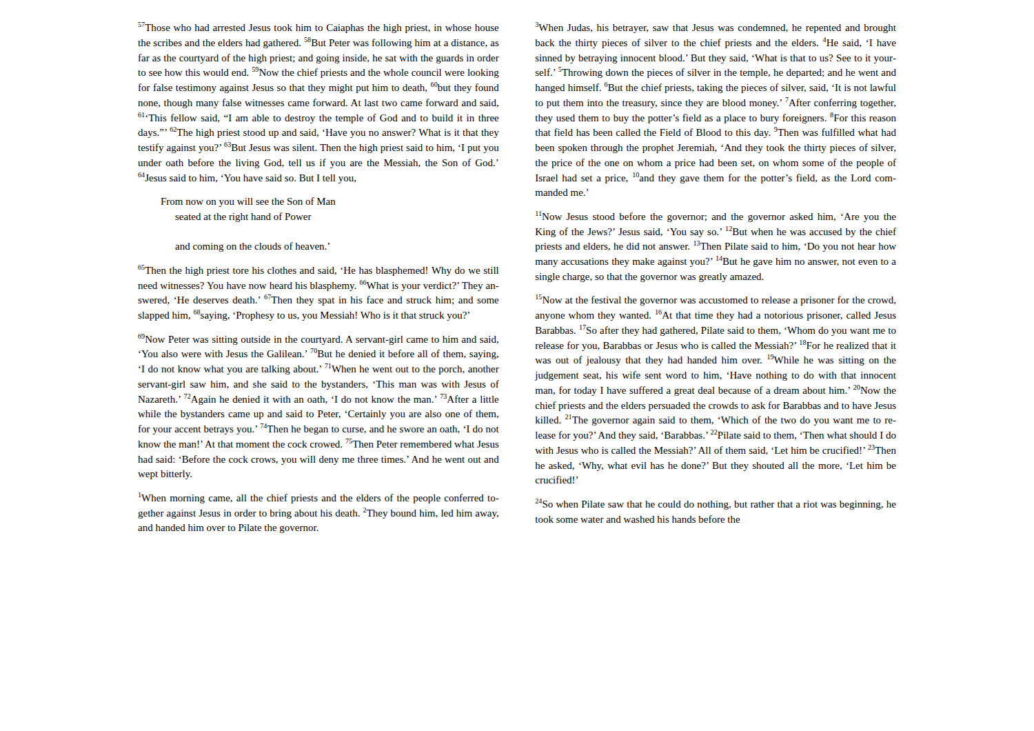57Those who had arrested Jesus took him to Caiaphas the high priest, in whose house the scribes and the elders had gathered. 58But Peter was following him at a distance, as far as the courtyard of the high priest; and going inside, he sat with the guards in order to see how this would end. 59Now the chief priests and the whole council were looking for false testimony against Jesus so that they might put him to death, 60but they found none, though many false witnesses came forward. At last two came forward and said, 61‘This fellow said, “I am able to destroy the temple of God and to build it in three days.”’ 62The high priest stood up and said, ‘Have you no answer? What is it that they testify against you?’ 63But Jesus was silent. Then the high priest said to him, ‘I put you under oath before the living God, tell us if you are the Messiah, the Son of God.’ 64Jesus said to him, ‘You have said so. But I tell you,
From now on you will see the Son of Man
seated at the right hand of Power
and coming on the clouds of heaven.’
65Then the high priest tore his clothes and said, ‘He has blasphemed! Why do we still need witnesses? You have now heard his blasphemy. 66What is your verdict?’ They answered, ‘He deserves death.’ 67Then they spat in his face and struck him; and some slapped him, 68saying, ‘Prophesy to us, you Messiah! Who is it that struck you?’
69Now Peter was sitting outside in the courtyard. A servant-girl came to him and said, ‘You also were with Jesus the Galilean.’ 70But he denied it before all of them, saying, ‘I do not know what you are talking about.’ 71When he went out to the porch, another servant-girl saw him, and she said to the bystanders, ‘This man was with Jesus of Nazareth.’ 72Again he denied it with an oath, ‘I do not know the man.’ 73After a little while the bystanders came up and said to Peter, ‘Certainly you are also one of them, for your accent betrays you.’ 74Then he began to curse, and he swore an oath, ‘I do not know the man!’ At that moment the cock crowed. 75Then Peter remembered what Jesus had said: ‘Before the cock crows, you will deny me three times.’ And he went out and wept bitterly.
1When morning came, all the chief priests and the elders of the people conferred together against Jesus in order to bring about his death. 2They bound him, led him away, and handed him over to Pilate the governor.
3When Judas, his betrayer, saw that Jesus was condemned, he repented and brought back the thirty pieces of silver to the chief priests and the elders. 4He said, ‘I have sinned by betraying innocent blood.’ But they said, ‘What is that to us? See to it yourself.’ 5Throwing down the pieces of silver in the temple, he departed; and he went and hanged himself. 6But the chief priests, taking the pieces of silver, said, ‘It is not lawful to put them into the treasury, since they are blood money.’ 7After conferring together, they used them to buy the potter’s field as a place to bury foreigners. 8For this reason that field has been called the Field of Blood to this day. 9Then was fulfilled what had been spoken through the prophet Jeremiah, ‘And they took the thirty pieces of silver, the price of the one on whom a price had been set, on whom some of the people of Israel had set a price, 10and they gave them for the potter’s field, as the Lord commanded me.’
11Now Jesus stood before the governor; and the governor asked him, ‘Are you the King of the Jews?’ Jesus said, ‘You say so.’ 12But when he was accused by the chief priests and elders, he did not answer. 13Then Pilate said to him, ‘Do you not hear how many accusations they make against you?’ 14But he gave him no answer, not even to a single charge, so that the governor was greatly amazed.
15Now at the festival the governor was accustomed to release a prisoner for the crowd, anyone whom they wanted. 16At that time they had a notorious prisoner, called Jesus Barabbas. 17So after they had gathered, Pilate said to them, ‘Whom do you want me to release for you, Barabbas or Jesus who is called the Messiah?’ 18For he realized that it was out of jealousy that they had handed him over. 19While he was sitting on the judgement seat, his wife sent word to him, ‘Have nothing to do with that innocent man, for today I have suffered a great deal because of a dream about him.’ 20Now the chief priests and the elders persuaded the crowds to ask for Barabbas and to have Jesus killed. 21The governor again said to them, ‘Which of the two do you want me to release for you?’ And they said, ‘Barabbas.’ 22Pilate said to them, ‘Then what should I do with Jesus who is called the Messiah?’ All of them said, ‘Let him be crucified!’ 23Then he asked, ‘Why, what evil has he done?’ But they shouted all the more, ‘Let him be crucified!’
24So when Pilate saw that he could do nothing, but rather that a riot was beginning, he took some water and washed his hands before the